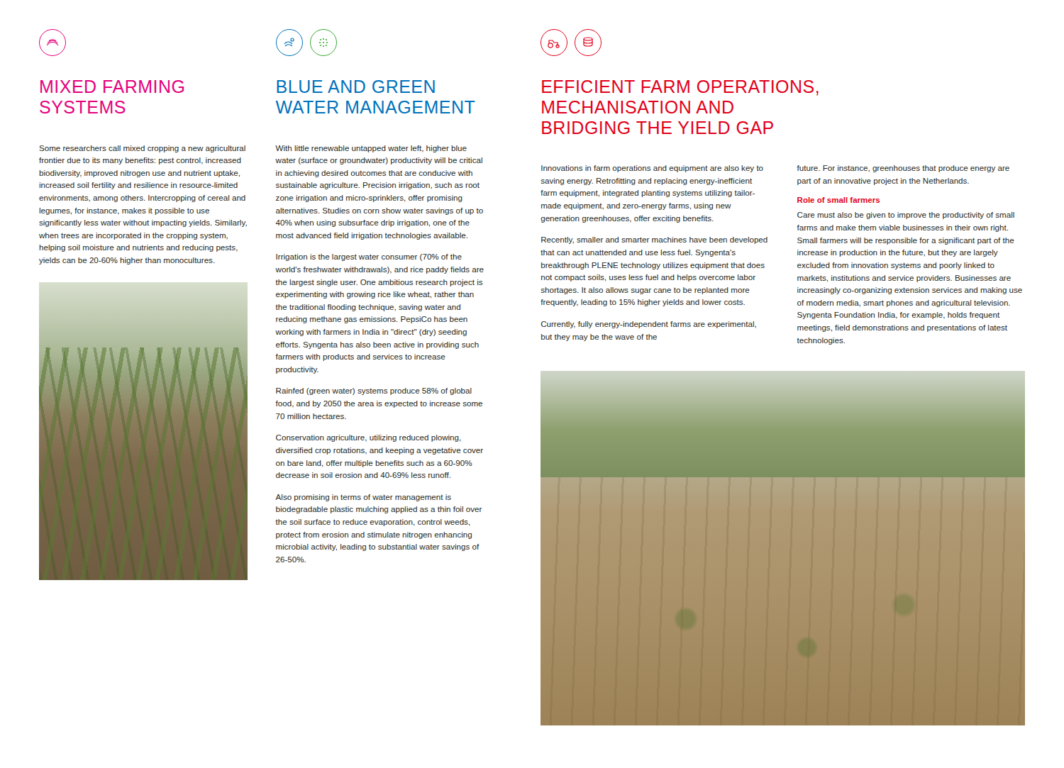Mixed Farming
Systems
Some researchers call mixed cropping a new agricultural frontier due to its many benefits: pest control, increased biodiversity, improved nitrogen use and nutrient uptake, increased soil fertility and resilience in resource-limited environments, among others. Intercropping of cereal and legumes, for instance, makes it possible to use significantly less water without impacting yields. Similarly, when trees are incorporated in the cropping system, helping soil moisture and nutrients and reducing pests, yields can be 20-60% higher than monocultures.
Blue and Green
Water Management
With little renewable untapped water left, higher blue water (surface or groundwater) productivity will be critical in achieving desired outcomes that are conducive with sustainable agriculture. Precision irrigation, such as root zone irrigation and micro-sprinklers, offer promising alternatives. Studies on corn show water savings of up to 40% when using subsurface drip irrigation, one of the most advanced field irrigation technologies available.
Irrigation is the largest water consumer (70% of the world's freshwater withdrawals), and rice paddy fields are the largest single user. One ambitious research project is experimenting with growing rice like wheat, rather than the traditional flooding technique, saving water and reducing methane gas emissions. PepsiCo has been working with farmers in India in "direct" (dry) seeding efforts. Syngenta has also been active in providing such farmers with products and services to increase productivity.
Rainfed (green water) systems produce 58% of global food, and by 2050 the area is expected to increase some 70 million hectares.
Conservation agriculture, utilizing reduced plowing, diversified crop rotations, and keeping a vegetative cover on bare land, offer multiple benefits such as a 60-90% decrease in soil erosion and 40-69% less runoff.
Also promising in terms of water management is biodegradable plastic mulching applied as a thin foil over the soil surface to reduce evaporation, control weeds, protect from erosion and stimulate nitrogen enhancing microbial activity, leading to substantial water savings of 26-50%.
Efficient Farm Operations,
Mechanisation and
Bridging the Yield Gap
Innovations in farm operations and equipment are also key to saving energy. Retrofitting and replacing energy-inefficient farm equipment, integrated planting systems utilizing tailor-made equipment, and zero-energy farms, using new generation greenhouses, offer exciting benefits.
Recently, smaller and smarter machines have been developed that can act unattended and use less fuel. Syngenta's breakthrough PLENE technology utilizes equipment that does not compact soils, uses less fuel and helps overcome labor shortages. It also allows sugar cane to be replanted more frequently, leading to 15% higher yields and lower costs.
Currently, fully energy-independent farms are experimental, but they may be the wave of the
future. For instance, greenhouses that produce energy are part of an innovative project in the Netherlands.
Role of small farmers
Care must also be given to improve the productivity of small farms and make them viable businesses in their own right. Small farmers will be responsible for a significant part of the increase in production in the future, but they are largely excluded from innovation systems and poorly linked to markets, institutions and service providers. Businesses are increasingly co-organizing extension services and making use of modern media, smart phones and agricultural television. Syngenta Foundation India, for example, holds frequent meetings, field demonstrations and presentations of latest technologies.